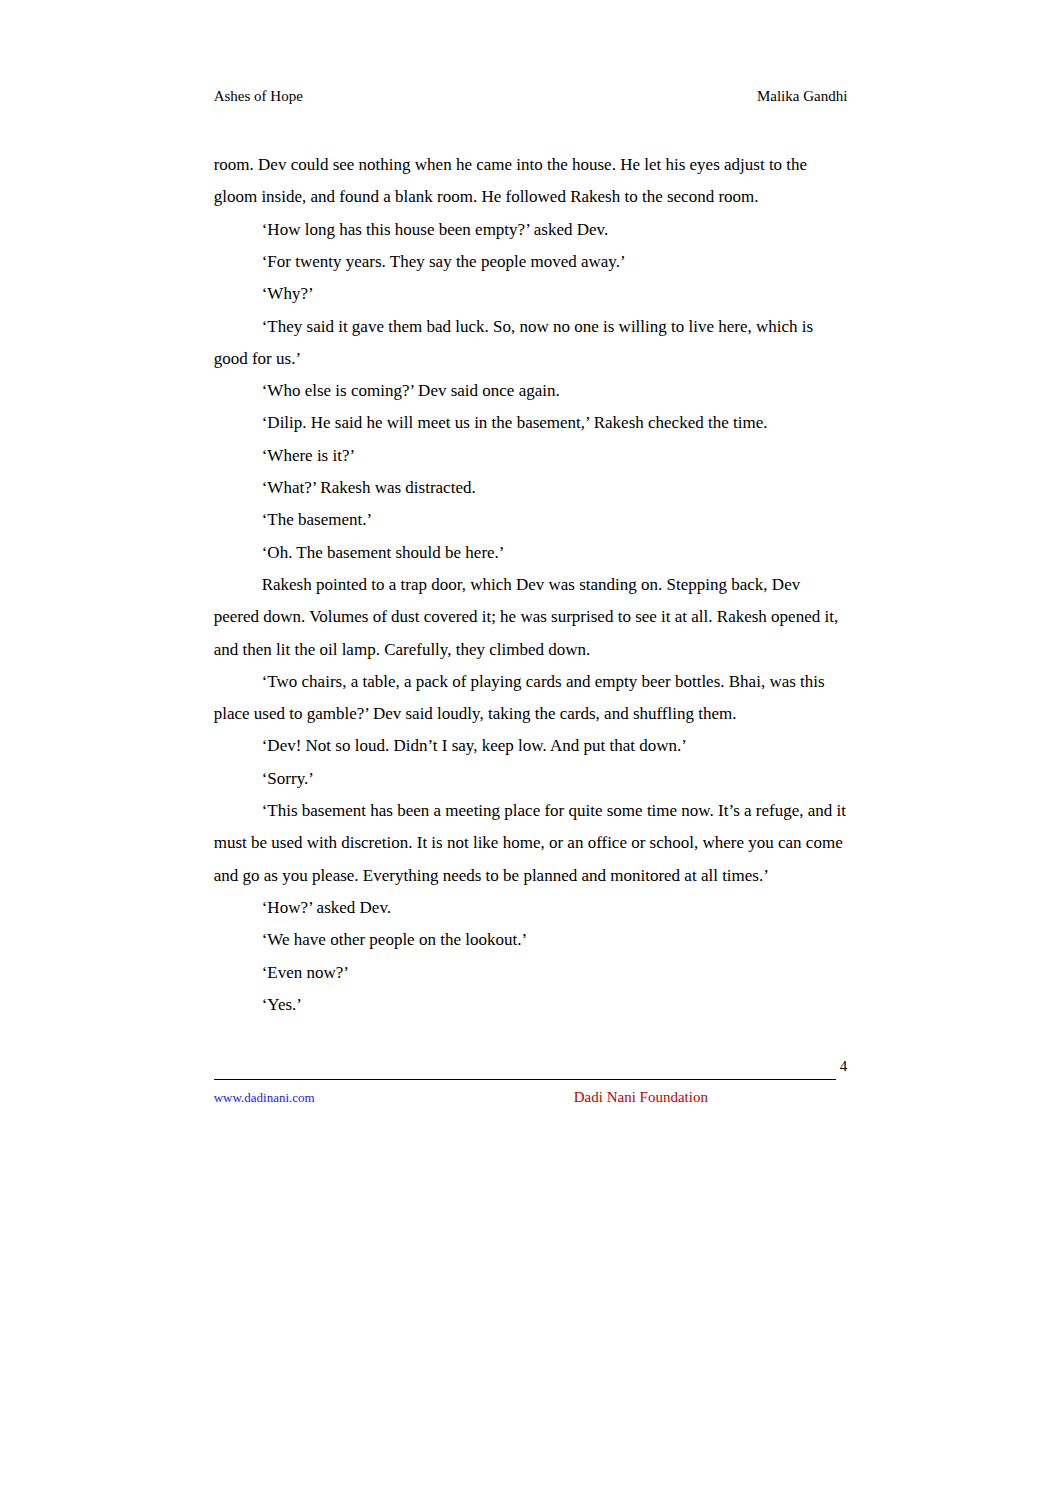Ashes of Hope
Malika Gandhi
room. Dev could see nothing when he came into the house. He let his eyes adjust to the gloom inside, and found a blank room. He followed Rakesh to the second room.
‘How long has this house been empty?’ asked Dev.
‘For twenty years. They say the people moved away.’
‘Why?’
‘They said it gave them bad luck. So, now no one is willing to live here, which is good for us.’
‘Who else is coming?’ Dev said once again.
‘Dilip. He said he will meet us in the basement,’ Rakesh checked the time.
‘Where is it?’
‘What?’ Rakesh was distracted.
‘The basement.’
‘Oh. The basement should be here.’
Rakesh pointed to a trap door, which Dev was standing on. Stepping back, Dev peered down. Volumes of dust covered it; he was surprised to see it at all. Rakesh opened it, and then lit the oil lamp. Carefully, they climbed down.
‘Two chairs, a table, a pack of playing cards and empty beer bottles. Bhai, was this place used to gamble?’ Dev said loudly, taking the cards, and shuffling them.
‘Dev! Not so loud. Didn’t I say, keep low. And put that down.’
‘Sorry.’
‘This basement has been a meeting place for quite some time now. It’s a refuge, and it must be used with discretion. It is not like home, or an office or school, where you can come and go as you please. Everything needs to be planned and monitored at all times.’
‘How?’ asked Dev.
‘We have other people on the lookout.’
‘Even now?’
‘Yes.’
4
www.dadinani.com Dadi Nani Foundation